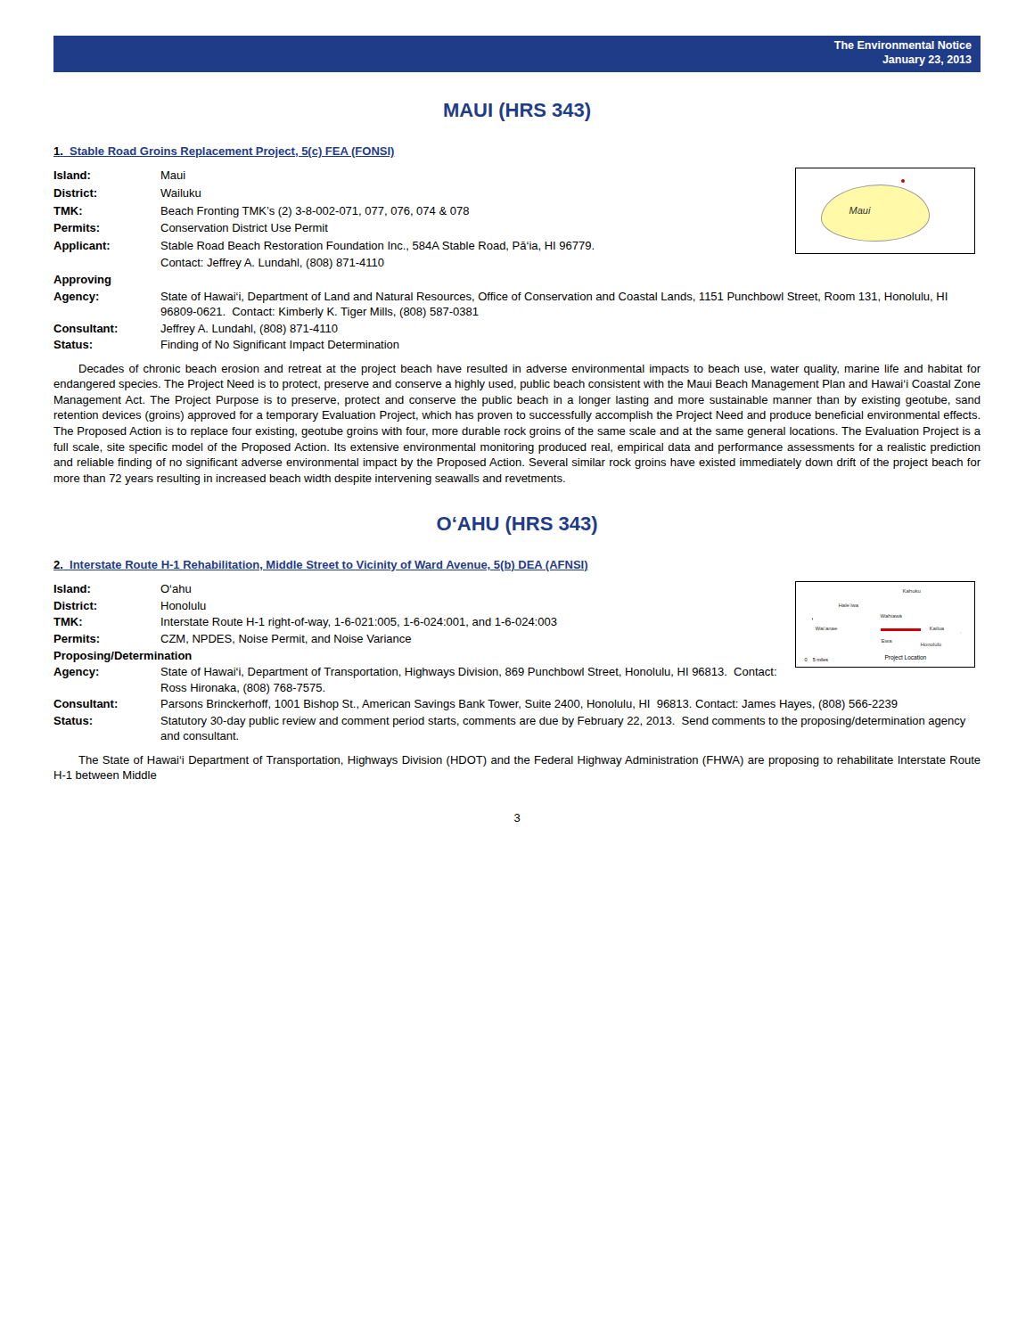The Environmental Notice January 23, 2013
MAUI (HRS 343)
1. Stable Road Groins Replacement Project, 5(c) FEA (FONSI)
| Island: | Maui | Maui |
| District: | Wailuku |
| TMK: | Beach Fronting TMK’s (2) 3-8-002-071, 077, 076, 074 & 078 |
| Permits: | Conservation District Use Permit |
| Applicant: | Stable Road Beach Restoration Foundation Inc., 584A Stable Road, Pā‘ia, HI 96779. |
| | Contact: Jeffrey A. Lundahl, (808) 871-4110 |
| Approving | |
| Agency: | State of Hawai‘i, Department of Land and Natural Resources, Office of Conservation and Coastal Lands, 1151 Punchbowl Street, Room 131, Honolulu, HI 96809-0621. Contact: Kimberly K. Tiger Mills, (808) 587-0381 |
| Consultant: | Jeffrey A. Lundahl, (808) 871-4110 |
| Status: | Finding of No Significant Impact Determination |
Decades of chronic beach erosion and retreat at the project beach have resulted in adverse environmental impacts to beach use, water quality, marine life and habitat for endangered species. The Project Need is to protect, preserve and conserve a highly used, public beach consistent with the Maui Beach Management Plan and Hawai‘i Coastal Zone Management Act. The Project Purpose is to preserve, protect and conserve the public beach in a longer lasting and more sustainable manner than by existing geotube, sand retention devices (groins) approved for a temporary Evaluation Project, which has proven to successfully accomplish the Project Need and produce beneficial environmental effects. The Proposed Action is to replace four existing, geotube groins with four, more durable rock groins of the same scale and at the same general locations. The Evaluation Project is a full scale, site specific model of the Proposed Action. Its extensive environmental monitoring produced real, empirical data and performance assessments for a realistic prediction and reliable finding of no significant adverse environmental impact by the Proposed Action. Several similar rock groins have existed immediately down drift of the project beach for more than 72 years resulting in increased beach width despite intervening seawalls and revetments.
O‘AHU (HRS 343)
2. Interstate Route H-1 Rehabilitation, Middle Street to Vicinity of Ward Avenue, 5(b) DEA (AFNSI)
| Island: | O‘ahu | Kahuku Hale‘iwa Wahiawā Wai‘anae Kailua ‘Ewa Honolulu Project Location 0 5 miles |
| District: | Honolulu |
| TMK: | Interstate Route H-1 right-of-way, 1-6-021:005, 1-6-024:001, and 1-6-024:003 |
| Permits: | CZM, NPDES, Noise Permit, and Noise Variance |
| Proposing/Determination |
| Agency: | State of Hawai‘i, Department of Transportation, Highways Division, 869 Punchbowl Street, Honolulu, HI 96813. Contact: Ross Hironaka, (808) 768-7575. |
| Consultant: | Parsons Brinckerhoff, 1001 Bishop St., American Savings Bank Tower, Suite 2400, Honolulu, HI 96813. Contact: James Hayes, (808) 566-2239 |
| Status: | Statutory 30-day public review and comment period starts, comments are due by February 22, 2013. Send comments to the proposing/determination agency and consultant. |
The State of Hawai‘i Department of Transportation, Highways Division (HDOT) and the Federal Highway Administration (FHWA) are proposing to rehabilitate Interstate Route H-1 between Middle
3